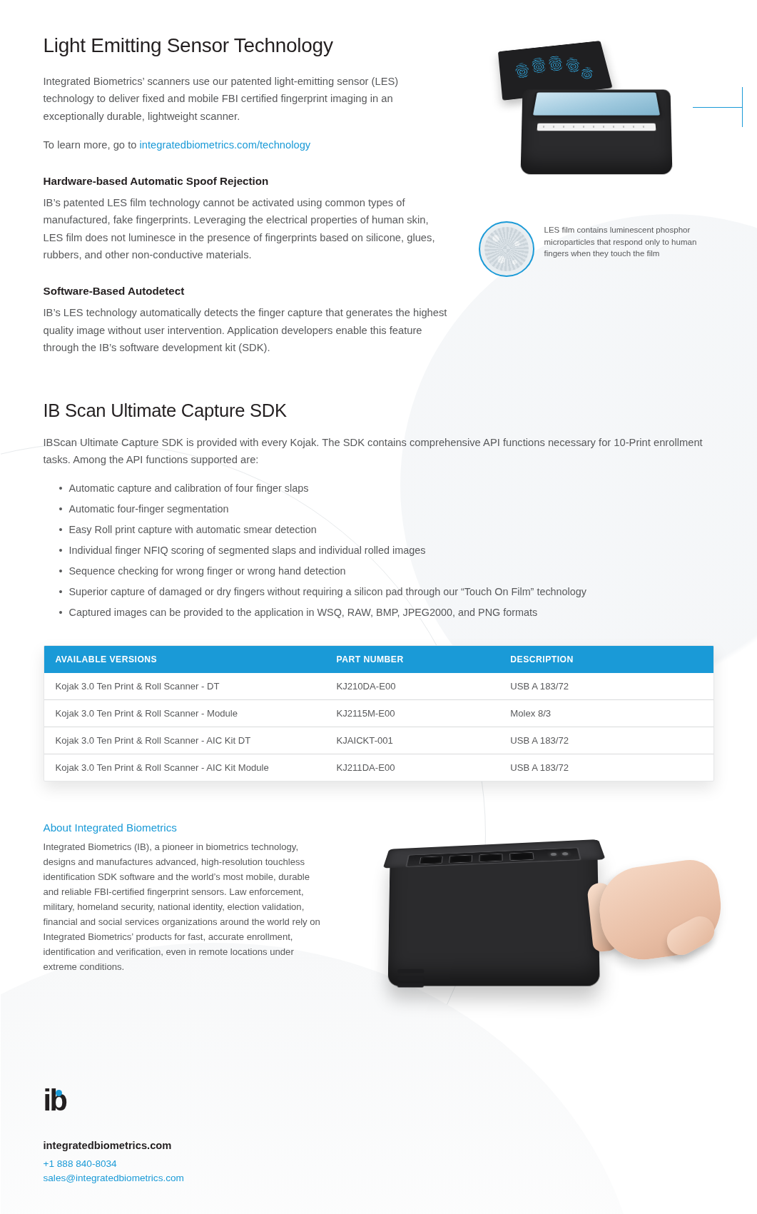Light Emitting Sensor Technology
Integrated Biometrics’ scanners use our patented light-emitting sensor (LES) technology to deliver fixed and mobile FBI certified fingerprint imaging in an exceptionally durable, lightweight scanner.
To learn more, go to integratedbiometrics.com/technology
Hardware-based Automatic Spoof Rejection
IB’s patented LES film technology cannot be activated using common types of manufactured, fake fingerprints. Leveraging the electrical properties of human skin, LES film does not luminesce in the presence of fingerprints based on silicone, glues, rubbers, and other non-conductive materials.
Software-Based Autodetect
IB’s LES technology automatically detects the finger capture that generates the highest quality image without user intervention. Application developers enable this feature through the IB’s software development kit (SDK).
LES film contains luminescent phosphor microparticles that respond only to human fingers when they touch the film
IB Scan Ultimate Capture SDK
IBScan Ultimate Capture SDK is provided with every Kojak. The SDK contains comprehensive API functions necessary for 10-Print enrollment tasks. Among the API functions supported are:
Automatic capture and calibration of four finger slaps
Automatic four-finger segmentation
Easy Roll print capture with automatic smear detection
Individual finger NFIQ scoring of segmented slaps and individual rolled images
Sequence checking for wrong finger or wrong hand detection
Superior capture of damaged or dry fingers without requiring a silicon pad through our “Touch On Film” technology
Captured images can be provided to the application in WSQ, RAW, BMP, JPEG2000, and PNG formats
| Available Versions | Part Number | Description |
| --- | --- | --- |
| Kojak 3.0 Ten Print & Roll Scanner - DT | KJ210DA-E00 | USB A 183/72 |
| Kojak 3.0 Ten Print & Roll Scanner - Module | KJ2115M-E00 | Molex 8/3 |
| Kojak 3.0 Ten Print & Roll Scanner - AIC Kit DT | KJAICKT-001 | USB A 183/72 |
| Kojak 3.0 Ten Print & Roll Scanner - AIC Kit Module | KJ211DA-E00 | USB A 183/72 |
About Integrated Biometrics
Integrated Biometrics (IB), a pioneer in biometrics technology, designs and manufactures advanced, high-resolution touchless identification SDK software and the world’s most mobile, durable and reliable FBI-certified fingerprint sensors. Law enforcement, military, homeland security, national identity, election validation, financial and social services organizations around the world rely on Integrated Biometrics’ products for fast, accurate enrollment, identification and verification, even in remote locations under extreme conditions.
ib
integratedbiometrics.com
+1 888 840-8034
sales@integratedbiometrics.com